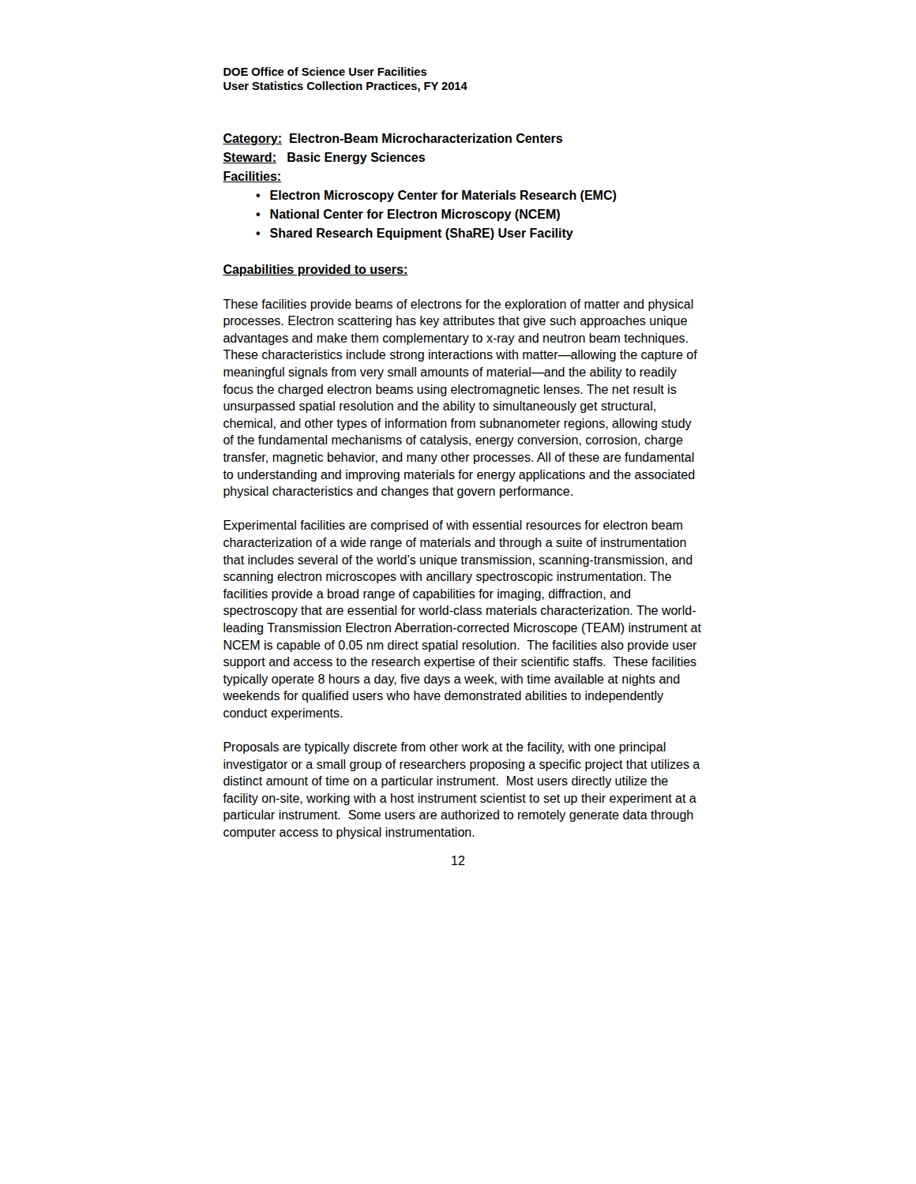DOE Office of Science User Facilities
User Statistics Collection Practices, FY 2014
Category: Electron-Beam Microcharacterization Centers
Steward: Basic Energy Sciences
Facilities:
Electron Microscopy Center for Materials Research (EMC)
National Center for Electron Microscopy (NCEM)
Shared Research Equipment (ShaRE) User Facility
Capabilities provided to users:
These facilities provide beams of electrons for the exploration of matter and physical processes. Electron scattering has key attributes that give such approaches unique advantages and make them complementary to x-ray and neutron beam techniques. These characteristics include strong interactions with matter—allowing the capture of meaningful signals from very small amounts of material—and the ability to readily focus the charged electron beams using electromagnetic lenses. The net result is unsurpassed spatial resolution and the ability to simultaneously get structural, chemical, and other types of information from subnanometer regions, allowing study of the fundamental mechanisms of catalysis, energy conversion, corrosion, charge transfer, magnetic behavior, and many other processes. All of these are fundamental to understanding and improving materials for energy applications and the associated physical characteristics and changes that govern performance.
Experimental facilities are comprised of with essential resources for electron beam characterization of a wide range of materials and through a suite of instrumentation that includes several of the world’s unique transmission, scanning-transmission, and scanning electron microscopes with ancillary spectroscopic instrumentation. The facilities provide a broad range of capabilities for imaging, diffraction, and spectroscopy that are essential for world-class materials characterization. The world-leading Transmission Electron Aberration-corrected Microscope (TEAM) instrument at NCEM is capable of 0.05 nm direct spatial resolution. The facilities also provide user support and access to the research expertise of their scientific staffs. These facilities typically operate 8 hours a day, five days a week, with time available at nights and weekends for qualified users who have demonstrated abilities to independently conduct experiments.
Proposals are typically discrete from other work at the facility, with one principal investigator or a small group of researchers proposing a specific project that utilizes a distinct amount of time on a particular instrument. Most users directly utilize the facility on-site, working with a host instrument scientist to set up their experiment at a particular instrument. Some users are authorized to remotely generate data through computer access to physical instrumentation.
12